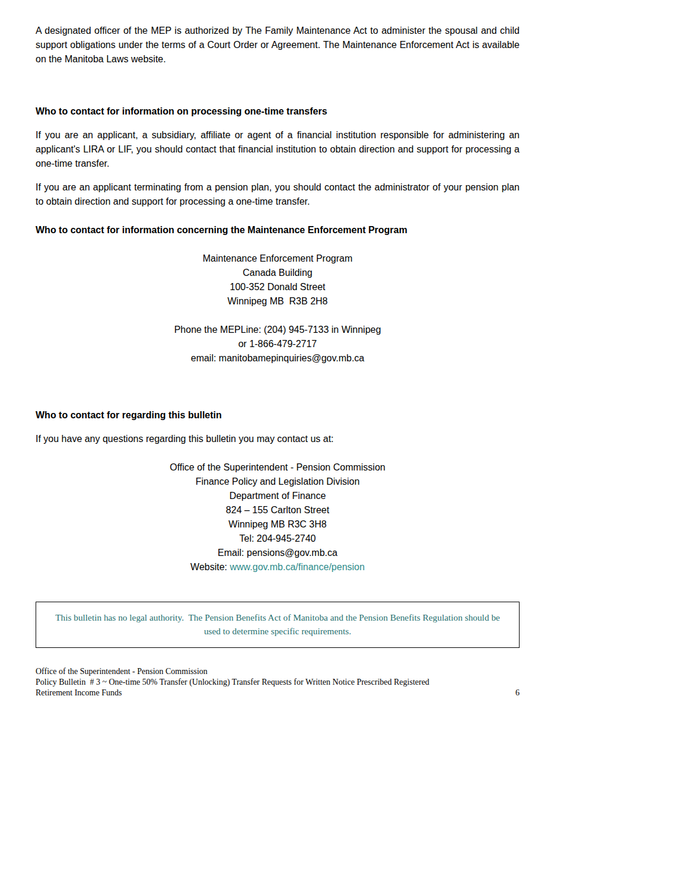A designated officer of the MEP is authorized by The Family Maintenance Act to administer the spousal and child support obligations under the terms of a Court Order or Agreement. The Maintenance Enforcement Act is available on the Manitoba Laws website.
Who to contact for information on processing one-time transfers
If you are an applicant, a subsidiary, affiliate or agent of a financial institution responsible for administering an applicant's LIRA or LIF, you should contact that financial institution to obtain direction and support for processing a one-time transfer.
If you are an applicant terminating from a pension plan, you should contact the administrator of your pension plan to obtain direction and support for processing a one-time transfer.
Who to contact for information concerning the Maintenance Enforcement Program
Maintenance Enforcement Program
Canada Building
100-352 Donald Street
Winnipeg MB R3B 2H8
Phone the MEPLine: (204) 945-7133 in Winnipeg
or 1-866-479-2717
email: manitobamepinquiries@gov.mb.ca
Who to contact for regarding this bulletin
If you have any questions regarding this bulletin you may contact us at:
Office of the Superintendent - Pension Commission
Finance Policy and Legislation Division
Department of Finance
824 – 155 Carlton Street
Winnipeg MB R3C 3H8
Tel: 204-945-2740
Email: pensions@gov.mb.ca
Website: www.gov.mb.ca/finance/pension
This bulletin has no legal authority. The Pension Benefits Act of Manitoba and the Pension Benefits Regulation should be used to determine specific requirements.
Office of the Superintendent - Pension Commission
Policy Bulletin # 3 ~ One-time 50% Transfer (Unlocking) Transfer Requests for Written Notice Prescribed Registered
Retirement Income Funds6